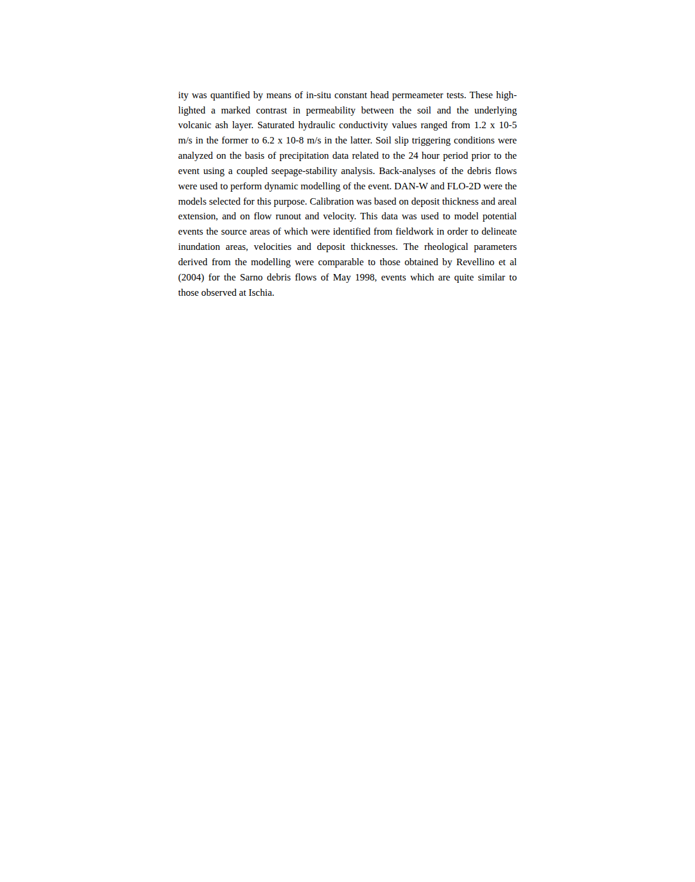ity was quantified by means of in-situ constant head permeameter tests. These high­lighted a marked contrast in permeability between the soil and the underlying volcanic ash layer. Saturated hydraulic conductivity values ranged from 1.2 x 10-5 m/s in the former to 6.2 x 10-8 m/s in the latter. Soil slip triggering conditions were analyzed on the basis of precipitation data related to the 24 hour period prior to the event us­ing a coupled seepage-stability analysis. Back-analyses of the debris flows were used to perform dynamic modelling of the event. DAN-W and FLO-2D were the models selected for this purpose. Calibration was based on deposit thickness and areal exten­sion, and on flow runout and velocity. This data was used to model potential events the source areas of which were identified from fieldwork in order to delineate inundation areas, velocities and deposit thicknesses. The rheological parameters derived from the modelling were comparable to those obtained by Revellino et al (2004) for the Sarno debris flows of May 1998, events which are quite similar to those observed at Ischia.